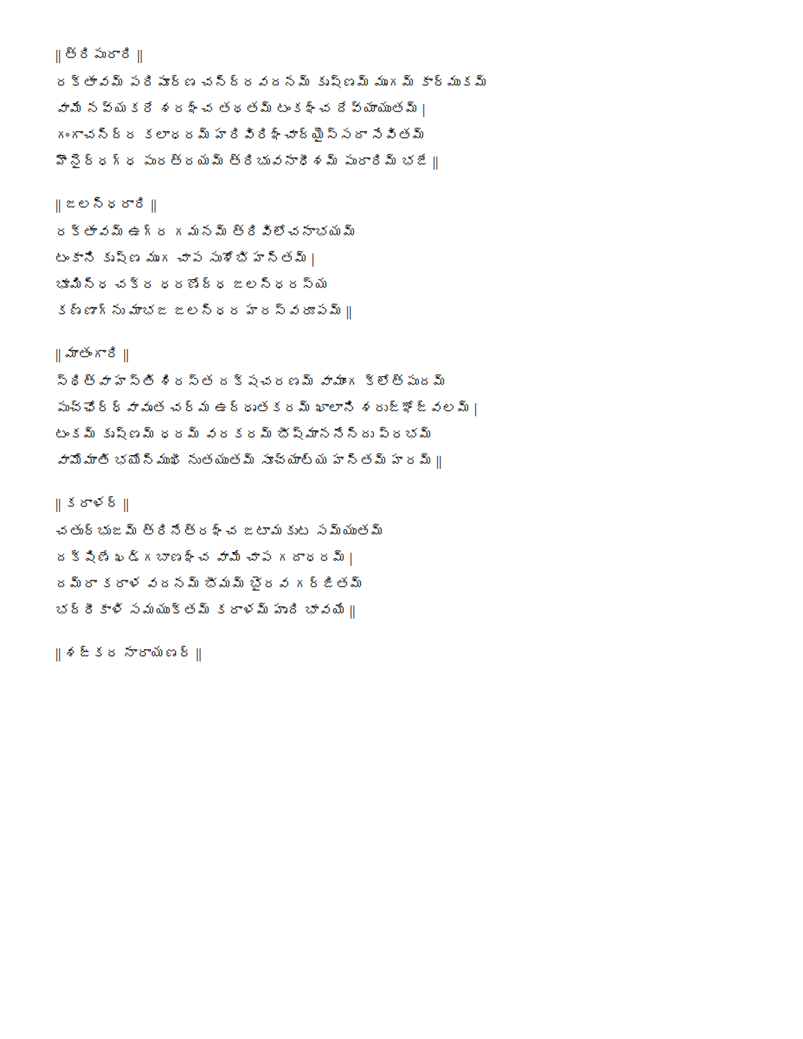|| త్రిపురారి ||
రక్తావమ్ పరిపూర్ణ చన్ద్రవదనమ్ కృష్ణమ్ మృగమ్ కార్ముకమ్
వామే నవ్యకరే శరఞ్చ తథతమ్ టంకఞ్చ దేవ్యాయుతమ్ |
గంగాచన్ద్ర కలాధరమ్ హరివిరిఞ్చాద్యైస్సదా సేవితమ్
హౌనైర్ధగ్ధ పురత్రయమ్ త్రిభువనాధీశమ్ పురారిమ్ భజే ||
|| జలన్ధరారి ||
రక్తావమ్ ఉగ్ర గమనమ్ త్రివిలోచనాభయమ్
టంకాని కృష్ణ మృగ చాప సుశోభి హన్తమ్ |
భూమిన్ధ చక్ర ధరణోద్ధ జలన్ధరస్య
కణ్ణాగ్ను మాభజ జలన్ధర హరస్వరూపమ్ ||
|| మాతంగారి ||
స్థిత్వా హస్తి శిరస్త దక్షచరణమ్ వామాంగ క్లోత్పుదమ్
పుచ్ఛోర్ధ్వావృత చర్మ ఉద్ధృతకరమ్ ఖాలాని శరుజ్ఞోజ్వలమ్ |
టంకమ్ కృష్ణమ్ ధరమ్ వరకరమ్ భీష్మాననేన్దు ప్రభమ్
వామోమాతి భయోన్ముఖీ నుతయుతమ్ సూచ్యాట్య హన్తమ్ హరమ్ ||
|| కరాళర్ ||
చతుర్భుజమ్ త్రినేత్రఞ్చ జటామకుట సమ్యుతమ్
దక్షిణే ఖడ్గబాణఞ్చ వామే చాప గదాధరమ్ |
దమ్రా కరాళ వదనమ్ భీమమ్ భైరవ గర్జితమ్
భద్రీకాళి సమయుక్తమ్ కరాళమ్ హృది భావయే ||
|| శఙ్కర నారాయణర్ ||